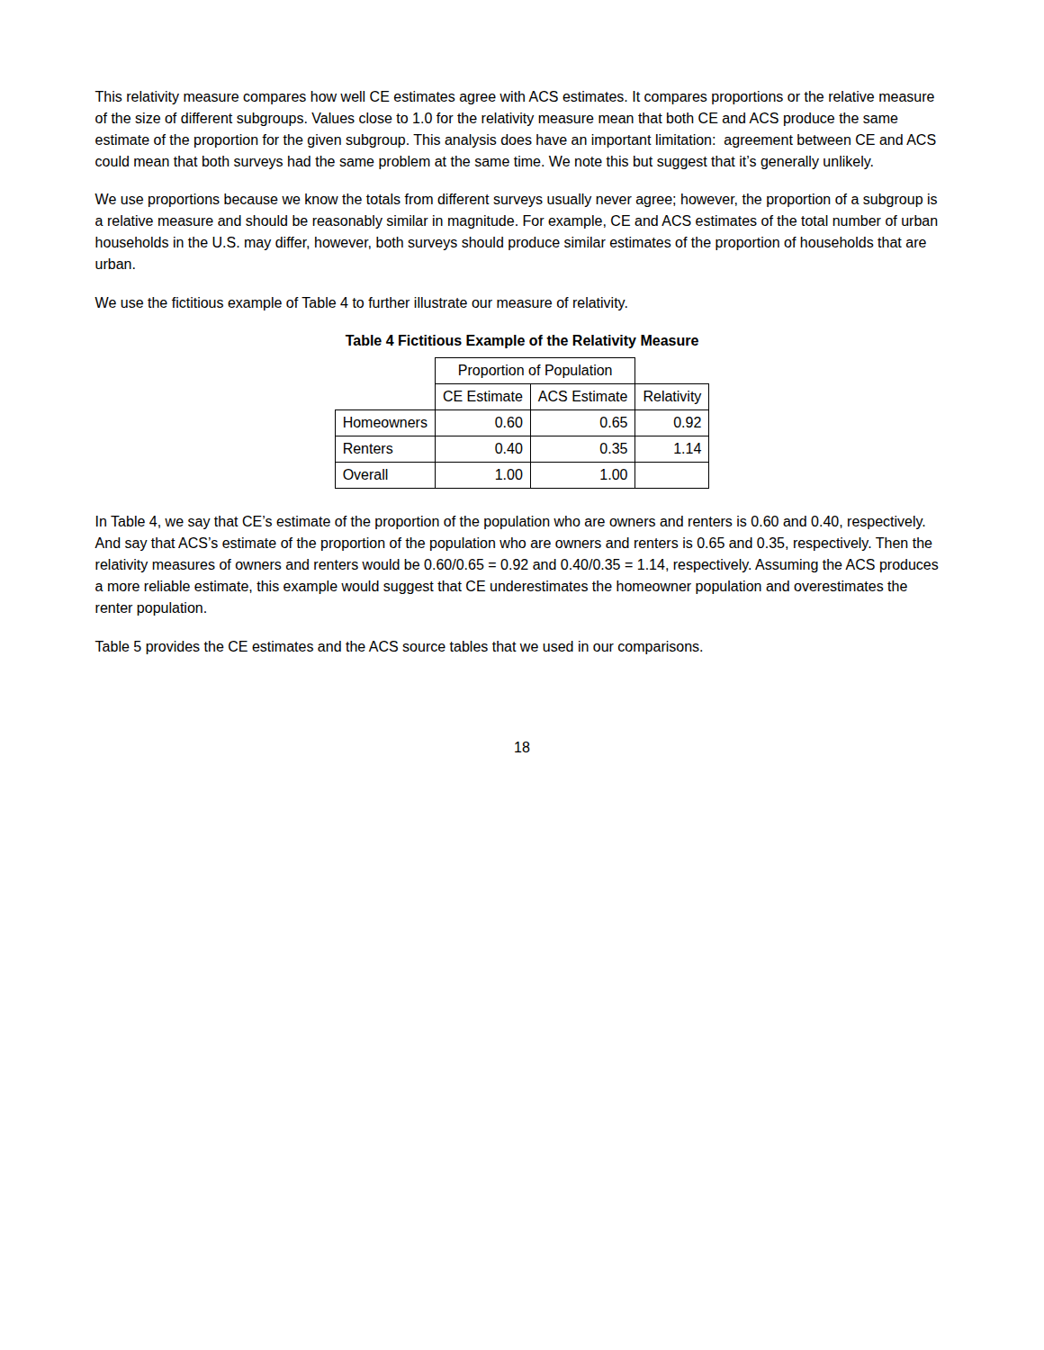This relativity measure compares how well CE estimates agree with ACS estimates. It compares proportions or the relative measure of the size of different subgroups. Values close to 1.0 for the relativity measure mean that both CE and ACS produce the same estimate of the proportion for the given subgroup. This analysis does have an important limitation: agreement between CE and ACS could mean that both surveys had the same problem at the same time. We note this but suggest that it’s generally unlikely.
We use proportions because we know the totals from different surveys usually never agree; however, the proportion of a subgroup is a relative measure and should be reasonably similar in magnitude. For example, CE and ACS estimates of the total number of urban households in the U.S. may differ, however, both surveys should produce similar estimates of the proportion of households that are urban.
We use the fictitious example of Table 4 to further illustrate our measure of relativity.
Table 4 Fictitious Example of the Relativity Measure
| | Proportion of Population | |
| | CE Estimate | ACS Estimate | Relativity |
| Homeowners | 0.60 | 0.65 | 0.92 |
| Renters | 0.40 | 0.35 | 1.14 |
| Overall | 1.00 | 1.00 | |
In Table 4, we say that CE’s estimate of the proportion of the population who are owners and renters is 0.60 and 0.40, respectively. And say that ACS’s estimate of the proportion of the population who are owners and renters is 0.65 and 0.35, respectively. Then the relativity measures of owners and renters would be 0.60/0.65 = 0.92 and 0.40/0.35 = 1.14, respectively. Assuming the ACS produces a more reliable estimate, this example would suggest that CE underestimates the homeowner population and overestimates the renter population.
Table 5 provides the CE estimates and the ACS source tables that we used in our comparisons.
18